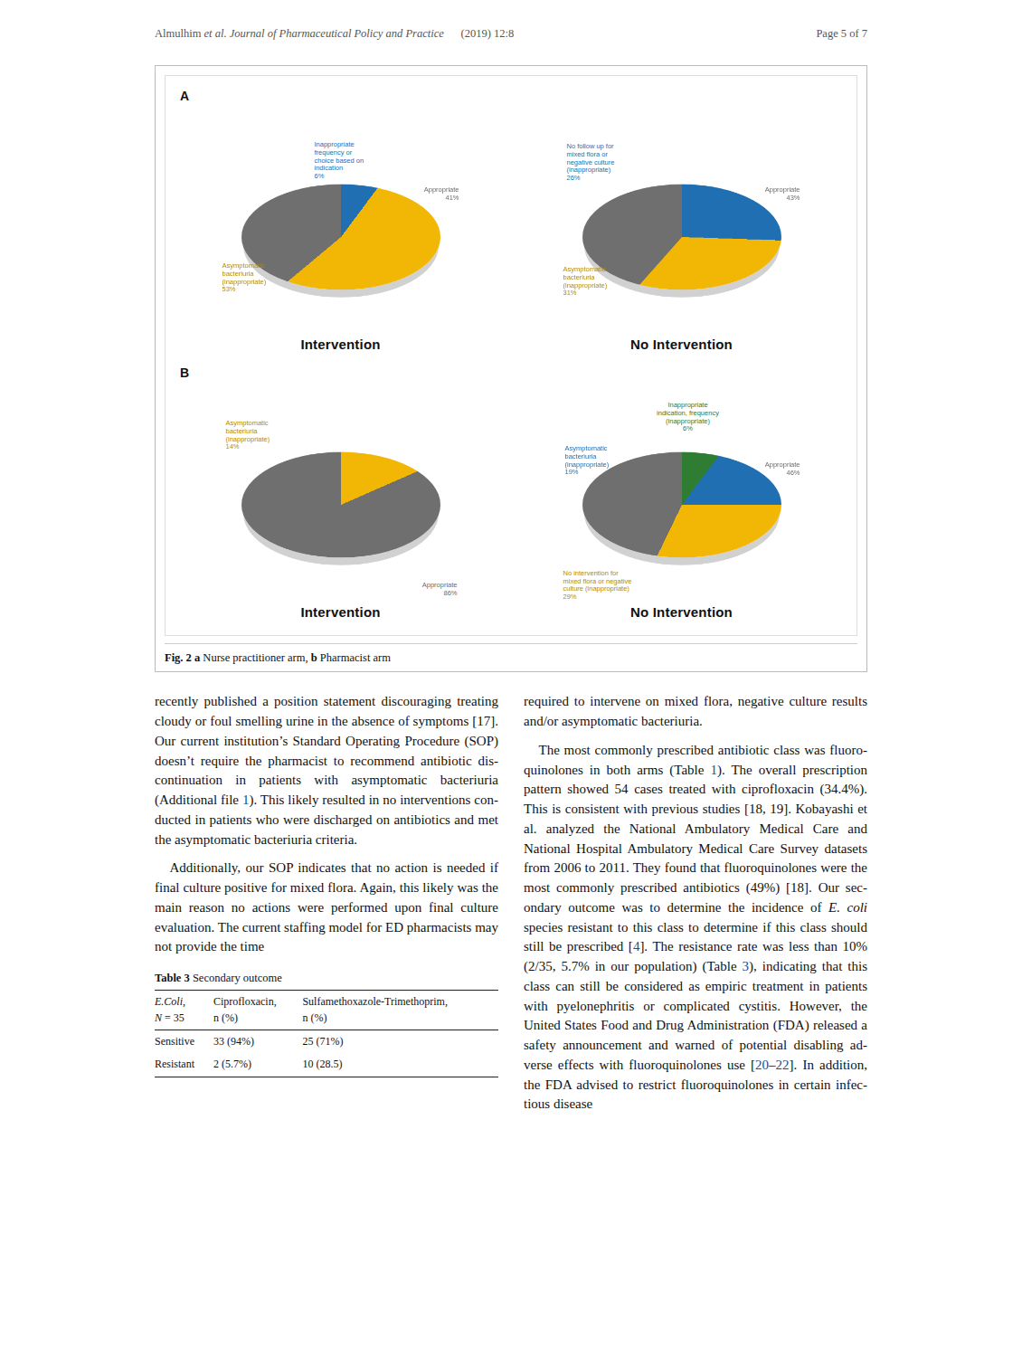Almulhim et al. Journal of Pharmaceutical Policy and Practice (2019) 12:8
Page 5 of 7
A
Inappropriate
frequency or
choice based on
indication
6%
Appropriate
41%
Asymptomatic
bacteriuria
(inappropriate)
53%
Intervention
No follow up for
mixed flora or
negative culture
(inappropriate)
26%
Appropriate
43%
Asymptomatic
bacteriuria
(inappropriate)
31%
No Intervention
B
Asymptomatic
bacteriuria
(inappropriate)
14%
Appropriate
86%
Intervention
Inappropriate
indication, frequency
(inappropriate)
6%
Asymptomatic
bacteriuria
(inappropriate)
19%
Appropriate
46%
No intervention for
mixed flora or negative
culture (inappropriate)
29%
No Intervention
Fig. 2 a Nurse practitioner arm, b Pharmacist arm
recently published a position statement discouraging treating cloudy or foul smelling urine in the absence of symptoms [17]. Our current institution’s Standard Operating Procedure (SOP) doesn’t require the pharmacist to recommend antibiotic discontinuation in patients with asymptomatic bacteriuria (Additional file 1). This likely resulted in no interventions conducted in patients who were discharged on antibiotics and met the asymptomatic bacteriuria criteria.
Additionally, our SOP indicates that no action is needed if final culture positive for mixed flora. Again, this likely was the main reason no actions were performed upon final culture evaluation. The current staffing model for ED pharmacists may not provide the time
Table 3 Secondary outcome
| E.Coli , N = 35 | Ciprofloxacin, n (%) | Sulfamethoxazole-Trimethoprim, n (%) |
| --- | --- | --- |
| Sensitive | 33 (94%) | 25 (71%) |
| Resistant | 2 (5.7%) | 10 (28.5) |
required to intervene on mixed flora, negative culture results and/or asymptomatic bacteriuria.
The most commonly prescribed antibiotic class was fluoroquinolones in both arms (Table 1). The overall prescription pattern showed 54 cases treated with ciprofloxacin (34.4%). This is consistent with previous studies [18, 19]. Kobayashi et al. analyzed the National Ambulatory Medical Care and National Hospital Ambulatory Medical Care Survey datasets from 2006 to 2011. They found that fluoroquinolones were the most commonly prescribed antibiotics (49%) [18]. Our secondary outcome was to determine the incidence of E. coli species resistant to this class to determine if this class should still be prescribed [4]. The resistance rate was less than 10% (2/35, 5.7% in our population) (Table 3), indicating that this class can still be considered as empiric treatment in patients with pyelonephritis or complicated cystitis. However, the United States Food and Drug Administration (FDA) released a safety announcement and warned of potential disabling adverse effects with fluoroquinolones use [20–22]. In addition, the FDA advised to restrict fluoroquinolones in certain infectious disease